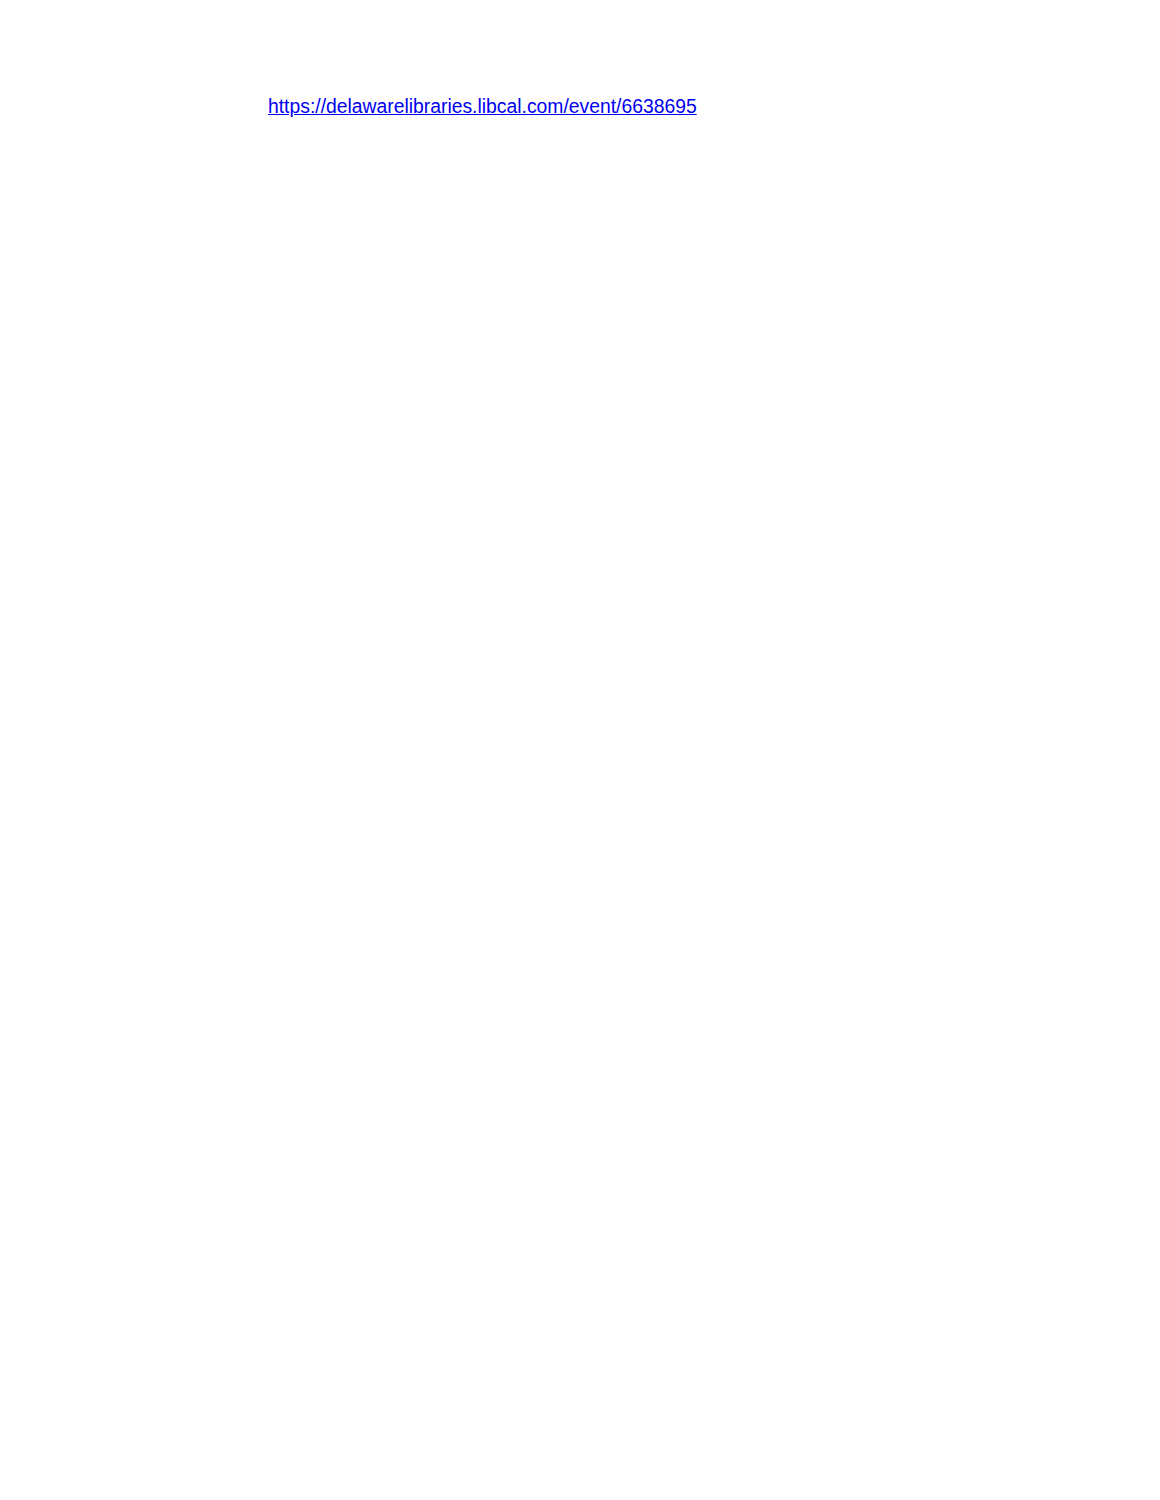https://delawarelibraries.libcal.com/event/6638695